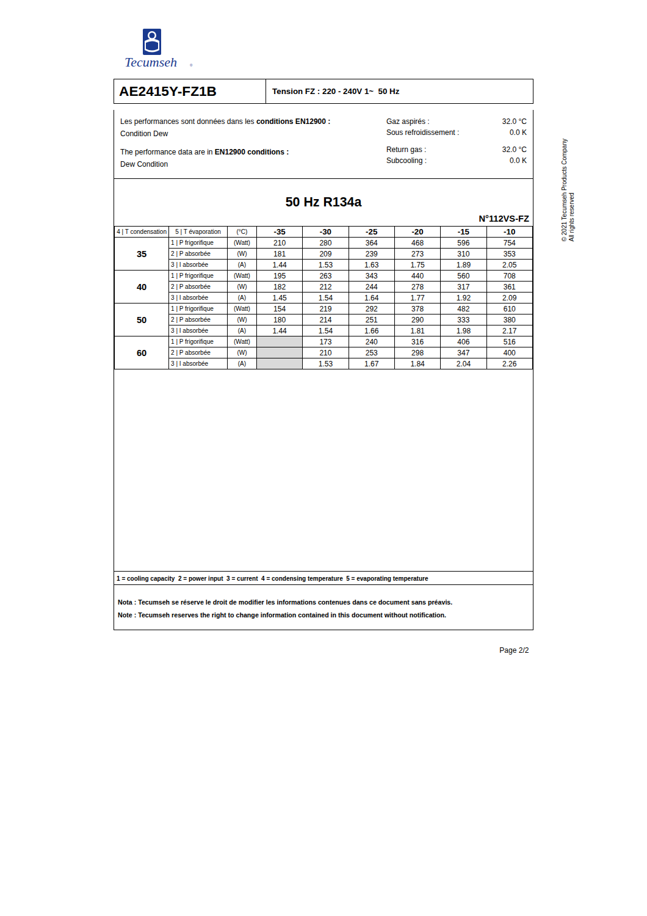Tecumseh ®
AE2415Y-FZ1B
Tension FZ : 220 - 240V 1~ 50 Hz
Les performances sont données dans les conditions EN12900 :
Condition Dew
The performance data are in EN12900 conditions :
Dew Condition
Gaz aspirés : 32.0 °C Sous refroidissement : 0.0 K Return gas : 32.0 °C Subcooling : 0.0 K
© 2021 Tecumseh Products Company
All rights reserved
50 Hz R134a
N°112VS-FZ
| 4 / T condensation | 5 / T évaporation | (°C) | -35 | -30 | -25 | -20 | -15 | -10 |
| --- | --- | --- | --- | --- | --- | --- | --- | --- |
| 35 | 1 / P frigorifique | (Watt) | 210 | 280 | 364 | 468 | 596 | 754 |
| 2 / P absorbée | (W) | 181 | 209 | 239 | 273 | 310 | 353 |
| 3 / I absorbée | (A) | 1.44 | 1.53 | 1.63 | 1.75 | 1.89 | 2.05 |
| 40 | 1 / P frigorifique | (Watt) | 195 | 263 | 343 | 440 | 560 | 708 |
| 2 / P absorbée | (W) | 182 | 212 | 244 | 278 | 317 | 361 |
| 3 / I absorbée | (A) | 1.45 | 1.54 | 1.64 | 1.77 | 1.92 | 2.09 |
| 50 | 1 / P frigorifique | (Watt) | 154 | 219 | 292 | 378 | 482 | 610 |
| 2 / P absorbée | (W) | 180 | 214 | 251 | 290 | 333 | 380 |
| 3 / I absorbée | (A) | 1.44 | 1.54 | 1.66 | 1.81 | 1.98 | 2.17 |
| 60 | 1 / P frigorifique | (Watt) | | 173 | 240 | 316 | 406 | 516 |
| 2 / P absorbée | (W) | | 210 | 253 | 298 | 347 | 400 |
| 3 / I absorbée | (A) | | 1.53 | 1.67 | 1.84 | 2.04 | 2.26 |
1 = cooling capacity 2 = power input 3 = current 4 = condensing temperature 5 = evaporating temperature
Nota : Tecumseh se réserve le droit de modifier les informations contenues dans ce document sans préavis.
Note : Tecumseh reserves the right to change information contained in this document without notification.
Page 2/2